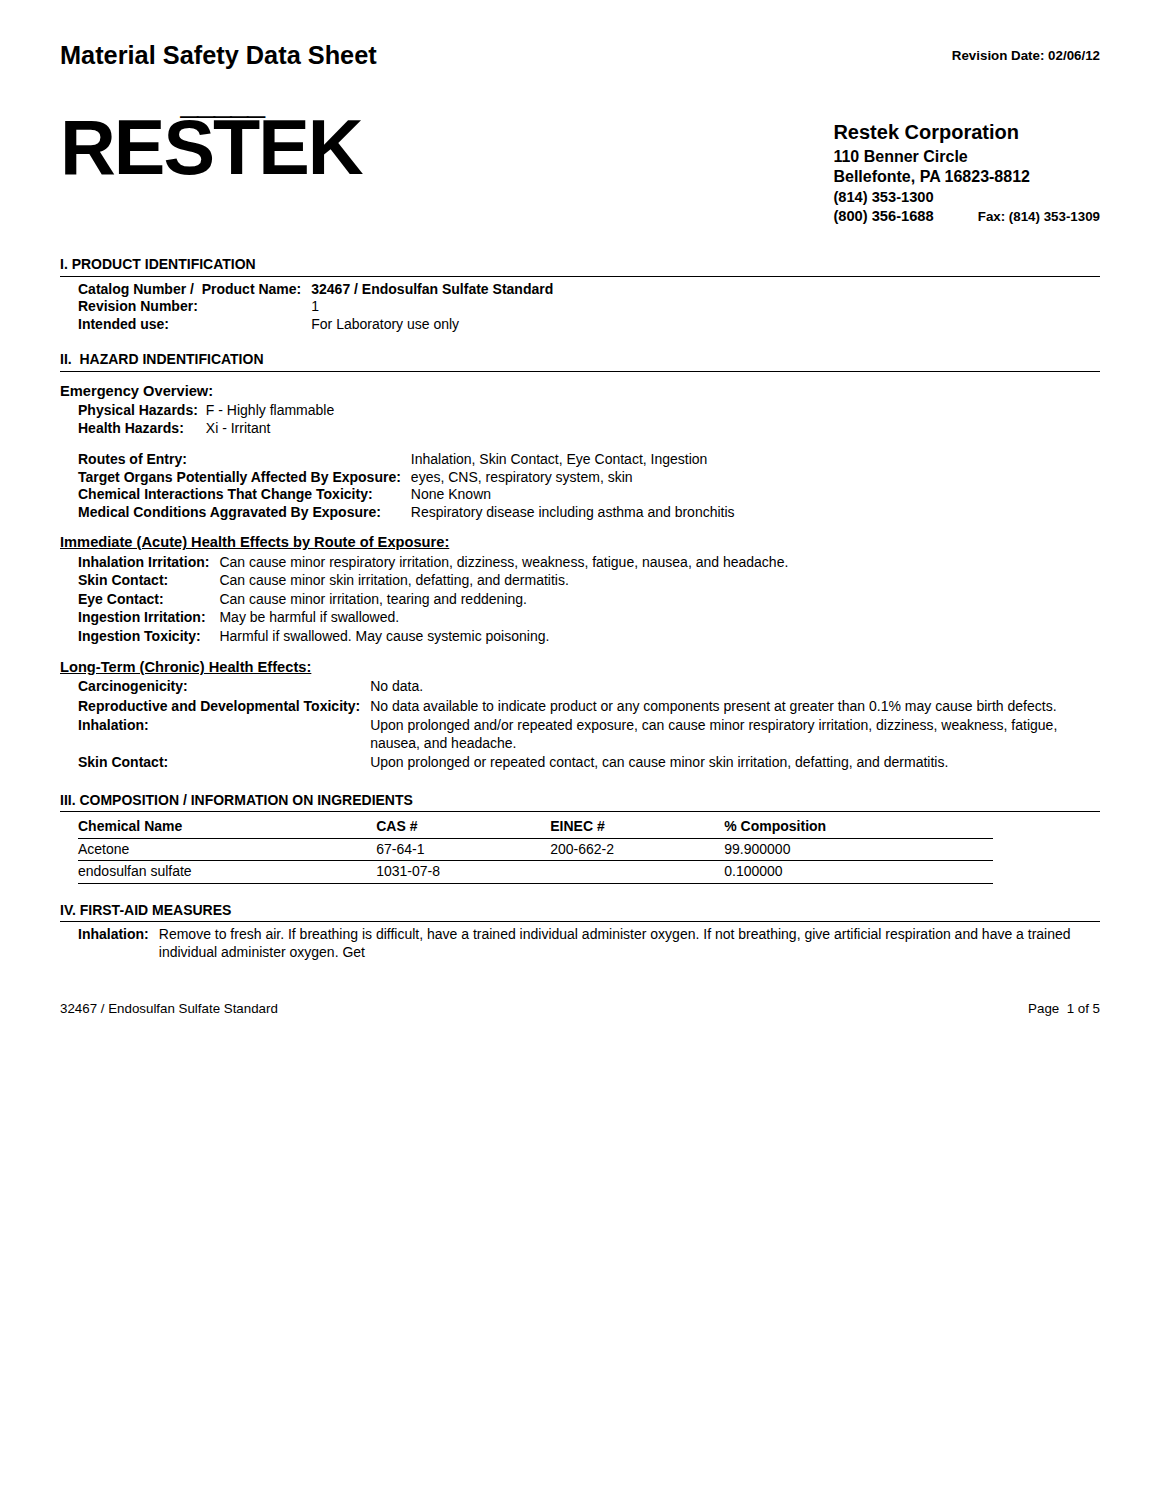Material Safety Data Sheet
Revision Date: 02/06/12
————— RESTEK
Restek Corporation
110 Benner Circle
Bellefonte, PA 16823-8812
(814) 353-1300
(800) 356-1688 Fax: (814) 353-1309
I. PRODUCT IDENTIFICATION
| Catalog Number / Product Name: | 32467 / Endosulfan Sulfate Standard |
| Revision Number: | 1 |
| Intended use: | For Laboratory use only |
II. HAZARD INDENTIFICATION
Emergency Overview:
| Physical Hazards: | F - Highly flammable |
| Health Hazards: | Xi - Irritant |
| Routes of Entry: | Inhalation, Skin Contact, Eye Contact, Ingestion |
| Target Organs Potentially Affected By Exposure: | eyes, CNS, respiratory system, skin |
| Chemical Interactions That Change Toxicity: | None Known |
| Medical Conditions Aggravated By Exposure: | Respiratory disease including asthma and bronchitis |
Immediate (Acute) Health Effects by Route of Exposure:
| Inhalation Irritation: | Can cause minor respiratory irritation, dizziness, weakness, fatigue, nausea, and headache. |
| Skin Contact: | Can cause minor skin irritation, defatting, and dermatitis. |
| Eye Contact: | Can cause minor irritation, tearing and reddening. |
| Ingestion Irritation: | May be harmful if swallowed. |
| Ingestion Toxicity: | Harmful if swallowed. May cause systemic poisoning. |
Long-Term (Chronic) Health Effects:
| Carcinogenicity: | No data. |
| Reproductive and Developmental Toxicity: | No data available to indicate product or any components present at greater than 0.1% may cause birth defects. |
| Inhalation: | Upon prolonged and/or repeated exposure, can cause minor respiratory irritation, dizziness, weakness, fatigue, nausea, and headache. |
| Skin Contact: | Upon prolonged or repeated contact, can cause minor skin irritation, defatting, and dermatitis. |
III. COMPOSITION / INFORMATION ON INGREDIENTS
| Chemical Name | CAS # | EINEC # | % Composition |
| --- | --- | --- | --- |
| Acetone | 67-64-1 | 200-662-2 | 99.900000 |
| endosulfan sulfate | 1031-07-8 | | 0.100000 |
IV. FIRST-AID MEASURES
| Inhalation: | Remove to fresh air. If breathing is difficult, have a trained individual administer oxygen. If not breathing, give artificial respiration and have a trained individual administer oxygen. Get |
32467 / Endosulfan Sulfate Standard
Page 1 of 5